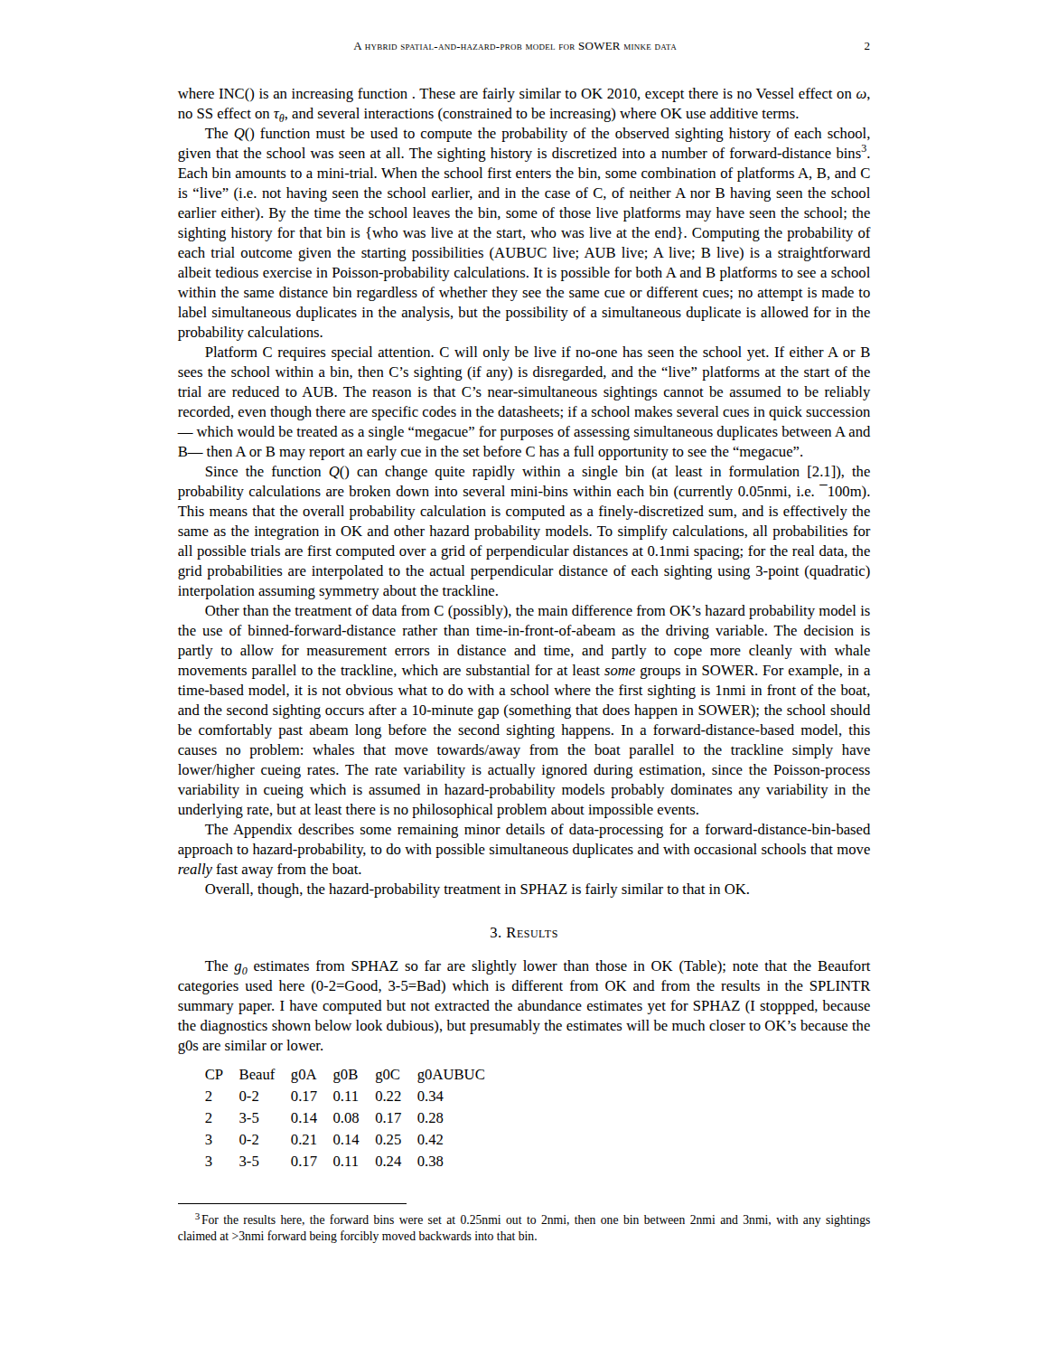A hybrid spatial-and-hazard-prob model for SOWER minke data 2
where INC() is an increasing function . These are fairly similar to OK 2010, except there is no Vessel effect on ω, no SS effect on τθ, and several interactions (constrained to be increasing) where OK use additive terms.
The Q() function must be used to compute the probability of the observed sighting history of each school, given that the school was seen at all. The sighting history is discretized into a number of forward-distance bins3. Each bin amounts to a mini-trial. When the school first enters the bin, some combination of platforms A, B, and C is “live” (i.e. not having seen the school earlier, and in the case of C, of neither A nor B having seen the school earlier either). By the time the school leaves the bin, some of those live platforms may have seen the school; the sighting history for that bin is {who was live at the start, who was live at the end}. Computing the probability of each trial outcome given the starting possibilities (AUBUC live; AUB live; A live; B live) is a straightforward albeit tedious exercise in Poisson-probability calculations. It is possible for both A and B platforms to see a school within the same distance bin regardless of whether they see the same cue or different cues; no attempt is made to label simultaneous duplicates in the analysis, but the possibility of a simultaneous duplicate is allowed for in the probability calculations.
Platform C requires special attention. C will only be live if no-one has seen the school yet. If either A or B sees the school within a bin, then C’s sighting (if any) is disregarded, and the “live” platforms at the start of the trial are reduced to AUB. The reason is that C’s near-simultaneous sightings cannot be assumed to be reliably recorded, even though there are specific codes in the datasheets; if a school makes several cues in quick succession— which would be treated as a single “megacue” for purposes of assessing simultaneous duplicates between A and B— then A or B may report an early cue in the set before C has a full opportunity to see the “megacue”.
Since the function Q() can change quite rapidly within a single bin (at least in formulation [2.1]), the probability calculations are broken down into several mini-bins within each bin (currently 0.05nmi, i.e. ¯100m). This means that the overall probability calculation is computed as a finely-discretized sum, and is effectively the same as the integration in OK and other hazard probability models. To simplify calculations, all probabilities for all possible trials are first computed over a grid of perpendicular distances at 0.1nmi spacing; for the real data, the grid probabilities are interpolated to the actual perpendicular distance of each sighting using 3-point (quadratic) interpolation assuming symmetry about the trackline.
Other than the treatment of data from C (possibly), the main difference from OK’s hazard probability model is the use of binned-forward-distance rather than time-in-front-of-abeam as the driving variable. The decision is partly to allow for measurement errors in distance and time, and partly to cope more cleanly with whale movements parallel to the trackline, which are substantial for at least some groups in SOWER. For example, in a time-based model, it is not obvious what to do with a school where the first sighting is 1nmi in front of the boat, and the second sighting occurs after a 10-minute gap (something that does happen in SOWER); the school should be comfortably past abeam long before the second sighting happens. In a forward-distance-based model, this causes no problem: whales that move towards/away from the boat parallel to the trackline simply have lower/higher cueing rates. The rate variability is actually ignored during estimation, since the Poisson-process variability in cueing which is assumed in hazard-probability models probably dominates any variability in the underlying rate, but at least there is no philosophical problem about impossible events.
The Appendix describes some remaining minor details of data-processing for a forward-distance-bin-based approach to hazard-probability, to do with possible simultaneous duplicates and with occasional schools that move really fast away from the boat.
Overall, though, the hazard-probability treatment in SPHAZ is fairly similar to that in OK.
3. Results
The g0 estimates from SPHAZ so far are slightly lower than those in OK (Table); note that the Beaufort categories used here (0-2=Good, 3-5=Bad) which is different from OK and from the results in the SPLINTR summary paper. I have computed but not extracted the abundance estimates yet for SPHAZ (I stoppped, because the diagnostics shown below look dubious), but presumably the estimates will be much closer to OK’s because the g0s are similar or lower.
| CP | Beauf | g0A | g0B | g0C | g0AUBUC |
| --- | --- | --- | --- | --- | --- |
| 2 | 0-2 | 0.17 | 0.11 | 0.22 | 0.34 |
| 2 | 3-5 | 0.14 | 0.08 | 0.17 | 0.28 |
| 3 | 0-2 | 0.21 | 0.14 | 0.25 | 0.42 |
| 3 | 3-5 | 0.17 | 0.11 | 0.24 | 0.38 |
3 For the results here, the forward bins were set at 0.25nmi out to 2nmi, then one bin between 2nmi and 3nmi, with any sightings claimed at >3nmi forward being forcibly moved backwards into that bin.